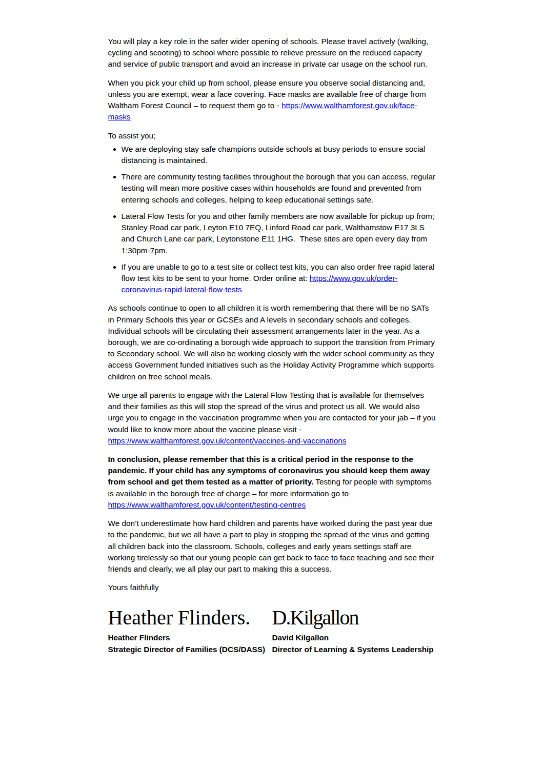You will play a key role in the safer wider opening of schools. Please travel actively (walking, cycling and scooting) to school where possible to relieve pressure on the reduced capacity and service of public transport and avoid an increase in private car usage on the school run.
When you pick your child up from school, please ensure you observe social distancing and, unless you are exempt, wear a face covering. Face masks are available free of charge from Waltham Forest Council – to request them go to - https://www.walthamforest.gov.uk/face-masks
To assist you;
We are deploying stay safe champions outside schools at busy periods to ensure social distancing is maintained.
There are community testing facilities throughout the borough that you can access, regular testing will mean more positive cases within households are found and prevented from entering schools and colleges, helping to keep educational settings safe.
Lateral Flow Tests for you and other family members are now available for pickup up from; Stanley Road car park, Leyton E10 7EQ, Linford Road car park, Walthamstow E17 3LS and Church Lane car park, Leytonstone E11 1HG. These sites are open every day from 1:30pm-7pm.
If you are unable to go to a test site or collect test kits, you can also order free rapid lateral flow test kits to be sent to your home. Order online at: https://www.gov.uk/order-coronavirus-rapid-lateral-flow-tests
As schools continue to open to all children it is worth remembering that there will be no SATs in Primary Schools this year or GCSEs and A levels in secondary schools and colleges. Individual schools will be circulating their assessment arrangements later in the year. As a borough, we are co-ordinating a borough wide approach to support the transition from Primary to Secondary school. We will also be working closely with the wider school community as they access Government funded initiatives such as the Holiday Activity Programme which supports children on free school meals.
We urge all parents to engage with the Lateral Flow Testing that is available for themselves and their families as this will stop the spread of the virus and protect us all. We would also urge you to engage in the vaccination programme when you are contacted for your jab – if you would like to know more about the vaccine please visit - https://www.walthamforest.gov.uk/content/vaccines-and-vaccinations
In conclusion, please remember that this is a critical period in the response to the pandemic. If your child has any symptoms of coronavirus you should keep them away from school and get them tested as a matter of priority. Testing for people with symptoms is available in the borough free of charge – for more information go to https://www.walthamforest.gov.uk/content/testing-centres
We don’t underestimate how hard children and parents have worked during the past year due to the pandemic, but we all have a part to play in stopping the spread of the virus and getting all children back into the classroom. Schools, colleges and early years settings staff are working tirelessly so that our young people can get back to face to face teaching and see their friends and clearly, we all play our part to making this a success.
Yours faithfully
| Heather Flinders. Heather Flinders Strategic Director of Families (DCS/DASS) | D.Kilgallon David Kilgallon Director of Learning & Systems Leadership |